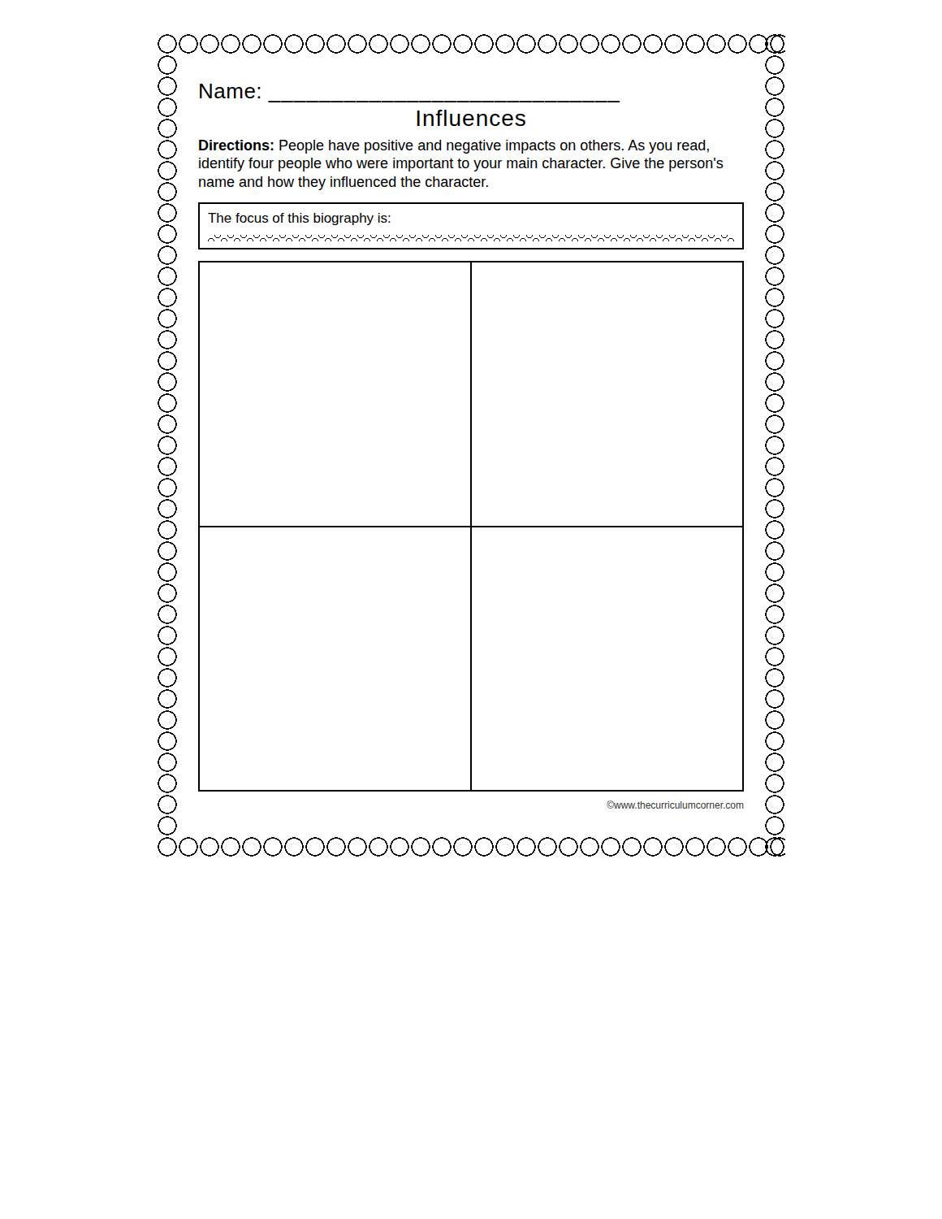Name: ____________________________
Influences
Directions: People have positive and negative impacts on others. As you read, identify four people who were important to your main character. Give the person's name and how they influenced the character.
The focus of this biography is:
©www.thecurriculumcorner.com